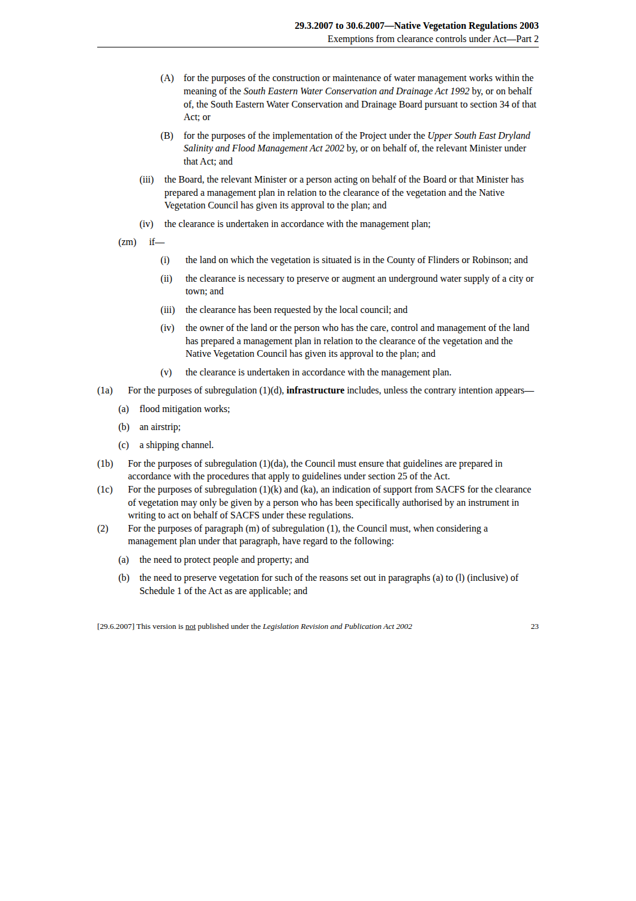29.3.2007 to 30.6.2007—Native Vegetation Regulations 2003
Exemptions from clearance controls under Act—Part 2
(A) for the purposes of the construction or maintenance of water management works within the meaning of the South Eastern Water Conservation and Drainage Act 1992 by, or on behalf of, the South Eastern Water Conservation and Drainage Board pursuant to section 34 of that Act; or
(B) for the purposes of the implementation of the Project under the Upper South East Dryland Salinity and Flood Management Act 2002 by, or on behalf of, the relevant Minister under that Act; and
(iii) the Board, the relevant Minister or a person acting on behalf of the Board or that Minister has prepared a management plan in relation to the clearance of the vegetation and the Native Vegetation Council has given its approval to the plan; and
(iv) the clearance is undertaken in accordance with the management plan;
(zm) if—
(i) the land on which the vegetation is situated is in the County of Flinders or Robinson; and
(ii) the clearance is necessary to preserve or augment an underground water supply of a city or town; and
(iii) the clearance has been requested by the local council; and
(iv) the owner of the land or the person who has the care, control and management of the land has prepared a management plan in relation to the clearance of the vegetation and the Native Vegetation Council has given its approval to the plan; and
(v) the clearance is undertaken in accordance with the management plan.
(1a) For the purposes of subregulation (1)(d), infrastructure includes, unless the contrary intention appears—
(a) flood mitigation works;
(b) an airstrip;
(c) a shipping channel.
(1b) For the purposes of subregulation (1)(da), the Council must ensure that guidelines are prepared in accordance with the procedures that apply to guidelines under section 25 of the Act.
(1c) For the purposes of subregulation (1)(k) and (ka), an indication of support from SACFS for the clearance of vegetation may only be given by a person who has been specifically authorised by an instrument in writing to act on behalf of SACFS under these regulations.
(2) For the purposes of paragraph (m) of subregulation (1), the Council must, when considering a management plan under that paragraph, have regard to the following:
(a) the need to protect people and property; and
(b) the need to preserve vegetation for such of the reasons set out in paragraphs (a) to (l) (inclusive) of Schedule 1 of the Act as are applicable; and
[29.6.2007] This version is not published under the Legislation Revision and Publication Act 2002
23